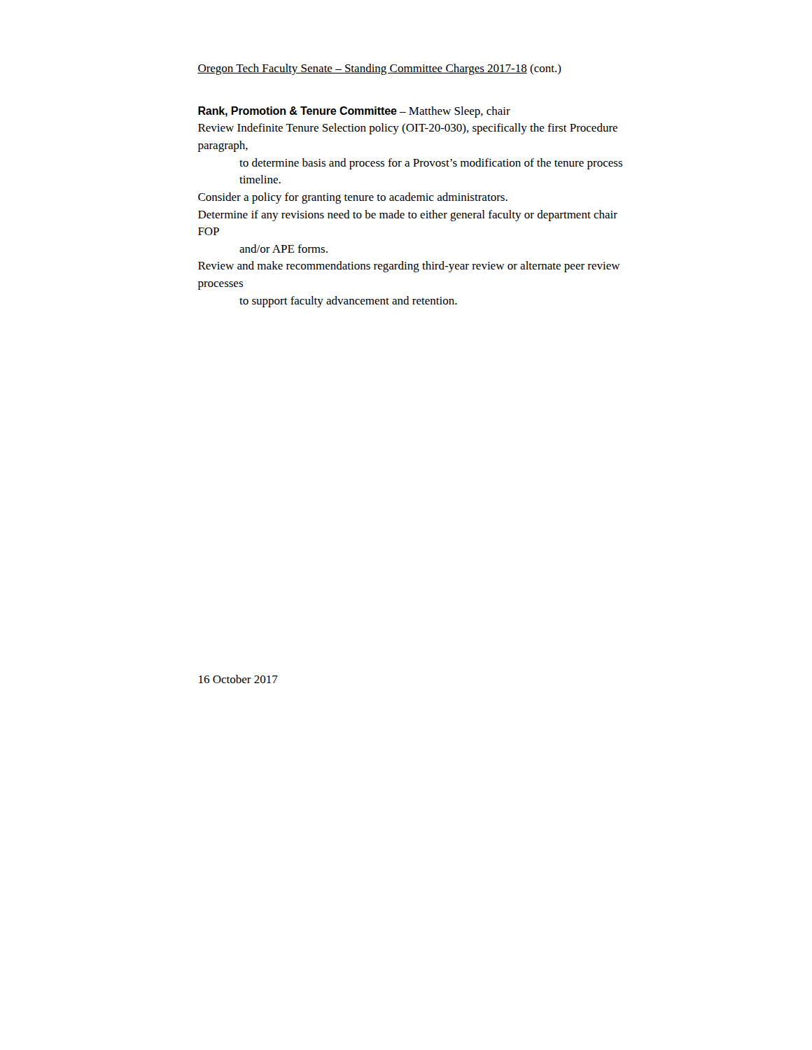Oregon Tech Faculty Senate – Standing Committee Charges 2017-18 (cont.)
Rank, Promotion & Tenure Committee – Matthew Sleep, chair
Review Indefinite Tenure Selection policy (OIT-20-030), specifically the first Procedure paragraph, to determine basis and process for a Provost’s modification of the tenure process timeline.
Consider a policy for granting tenure to academic administrators.
Determine if any revisions need to be made to either general faculty or department chair FOP and/or APE forms.
Review and make recommendations regarding third‑year review or alternate peer review processes to support faculty advancement and retention.
16 October 2017